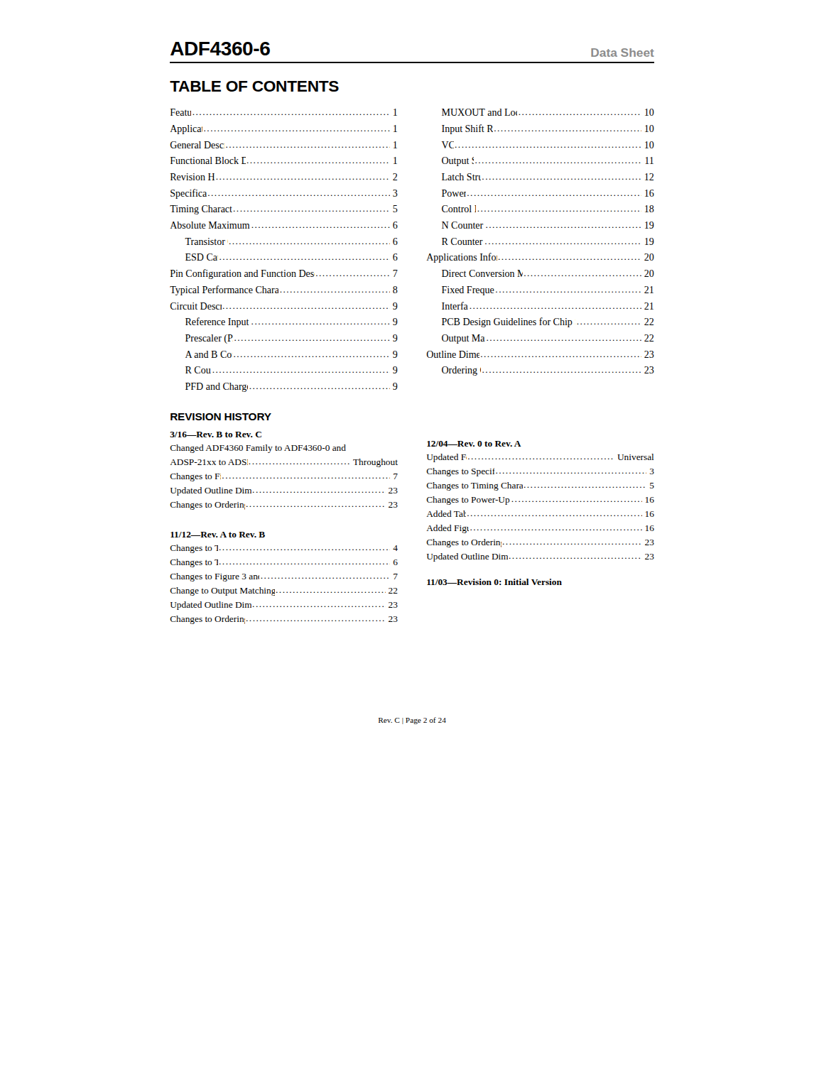ADF4360-6
Data Sheet
TABLE OF CONTENTS
Features........................................................................................... 1
Applications..................................................................................... 1
General Description....................................................................... 1
Functional Block Diagram........................................................... 1
Revision History............................................................................. 2
Specifications.................................................................................. 3
Timing Characteristics................................................................... 5
Absolute Maximum Ratings......................................................... 6
Transistor Count.......................................................................... 6
ESD Caution................................................................................ 6
Pin Configuration and Function Descriptions........................... 7
Typical Performance Characteristics........................................... 8
Circuit Description......................................................................... 9
Reference Input Section............................................................ 9
Prescaler (P/P + 1)....................................................................... 9
A and B Counters..................................................................... 9
R Counter.................................................................................. 9
PFD and Charge Pump............................................................ 9
REVISION HISTORY
3/16—Rev. B to Rev. C
Changed ADF4360 Family to ADF4360-0 and
ADSP-21xx to ADSP-2181........................................ Throughout
Changes to Figure 3.......................................................................... 7
Updated Outline Dimensions..................................................... 23
Changes to Ordering Guide......................................................... 23
11/12—Rev. A to Rev. B
Changes to Table 1............................................................................ 4
Changes to Table 3............................................................................ 6
Changes to Figure 3 and Table 4.................................................... 7
Change to Output Matching Section.......................................... 22
Updated Outline Dimensions..................................................... 23
Changes to Ordering Guide......................................................... 23
MUXOUT and Lock Detect..................................................... 10
Input Shift Register.................................................................. 10
VCO.............................................................................................. 10
Output Stage............................................................................... 11
Latch Structure......................................................................... 12
Power-Up..................................................................................... 16
Control Latch............................................................................. 18
N Counter Latch....................................................................... 19
R Counter Latch........................................................................ 19
Applications Information............................................................ 20
Direct Conversion Modulator.................................................. 20
Fixed Frequency LO................................................................... 21
Interfacing.................................................................................. 21
PCB Design Guidelines for Chip Scale Package........................... 22
Output Matching....................................................................... 22
Outline Dimensions....................................................................... 23
Ordering Guide.......................................................................... 23
12/04—Rev. 0 to Rev. A
Updated Format.................................................................. Universal
Changes to Specifications................................................................ 3
Changes to Timing Characteristics................................................. 5
Changes to Power-Up Section.................................................... 16
Added Table 10.............................................................................. 16
Added Figure 16............................................................................ 16
Changes to Ordering Guide......................................................... 23
Updated Outline Dimensions..................................................... 23
11/03—Revision 0: Initial Version
Rev. C | Page 2 of 24